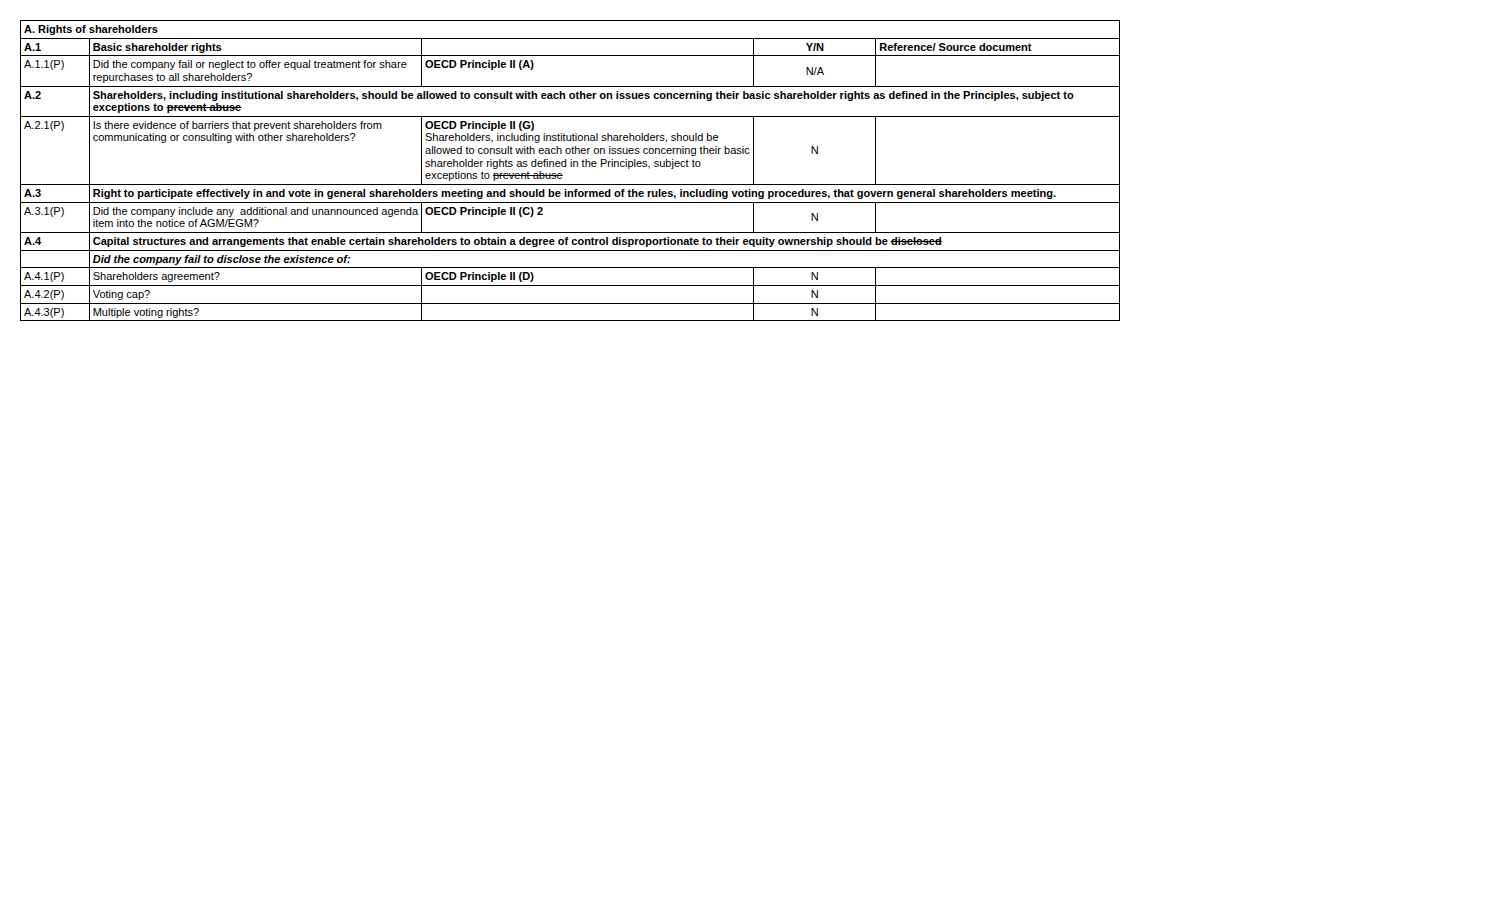| A. Rights of shareholders |
| A.1 | Basic shareholder rights | | Y/N | Reference/ Source document |
| A.1.1(P) | Did the company fail or neglect to offer equal treatment for share repurchases to all shareholders? | OECD Principle II (A) | N/A | |
| A.2 | Shareholders, including institutional shareholders, should be allowed to consult with each other on issues concerning their basic shareholder rights as defined in the Principles, subject to exceptions to prevent abuse |
| A.2.1(P) | Is there evidence of barriers that prevent shareholders from communicating or consulting with other shareholders? | OECD Principle II (G) Shareholders, including institutional shareholders, should be allowed to consult with each other on issues concerning their basic shareholder rights as defined in the Principles, subject to exceptions to prevent abuse | N | |
| A.3 | Right to participate effectively in and vote in general shareholders meeting and should be informed of the rules, including voting procedures, that govern general shareholders meeting. |
| A.3.1(P) | Did the company include any additional and unannounced agenda item into the notice of AGM/EGM? | OECD Principle II (C) 2 | N | |
| A.4 | Capital structures and arrangements that enable certain shareholders to obtain a degree of control disproportionate to their equity ownership should be disclosed |
| | Did the company fail to disclose the existence of: |
| A.4.1(P) | Shareholders agreement? | OECD Principle II (D) | N | |
| A.4.2(P) | Voting cap? | | N | |
| A.4.3(P) | Multiple voting rights? | | N | |